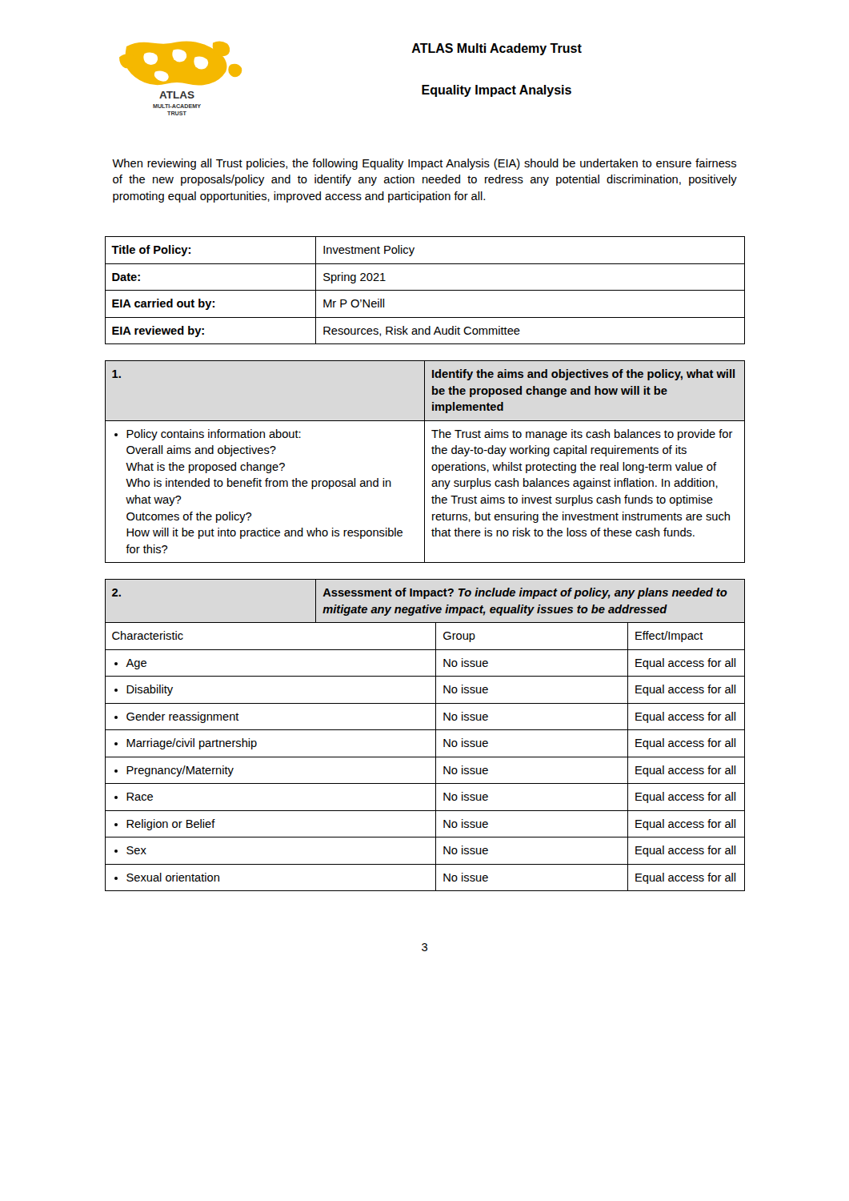ATLAS MULTI-ACADEMY TRUST
ATLAS Multi Academy Trust
Equality Impact Analysis
When reviewing all Trust policies, the following Equality Impact Analysis (EIA) should be undertaken to ensure fairness of the new proposals/policy and to identify any action needed to redress any potential discrimination, positively promoting equal opportunities, improved access and participation for all.
| Title of Policy: | Investment Policy |
| Date: | Spring 2021 |
| EIA carried out by: | Mr P O’Neill |
| EIA reviewed by: | Resources, Risk and Audit Committee |
| 1. | Identify the aims and objectives of the policy, what will be the proposed change and how will it be implemented |
| Policy contains information about: Overall aims and objectives? What is the proposed change? Who is intended to benefit from the proposal and in what way? Outcomes of the policy? How will it be put into practice and who is responsible for this? | The Trust aims to manage its cash balances to provide for the day-to-day working capital requirements of its operations, whilst protecting the real long-term value of any surplus cash balances against inflation. In addition, the Trust aims to invest surplus cash funds to optimise returns, but ensuring the investment instruments are such that there is no risk to the loss of these cash funds. |
| 2. | Assessment of Impact? To include impact of policy, any plans needed to mitigate any negative impact, equality issues to be addressed |
| Characteristic | Group | Effect/Impact |
| Age | No issue | Equal access for all |
| Disability | No issue | Equal access for all |
| Gender reassignment | No issue | Equal access for all |
| Marriage/civil partnership | No issue | Equal access for all |
| Pregnancy/Maternity | No issue | Equal access for all |
| Race | No issue | Equal access for all |
| Religion or Belief | No issue | Equal access for all |
| Sex | No issue | Equal access for all |
| Sexual orientation | No issue | Equal access for all |
3